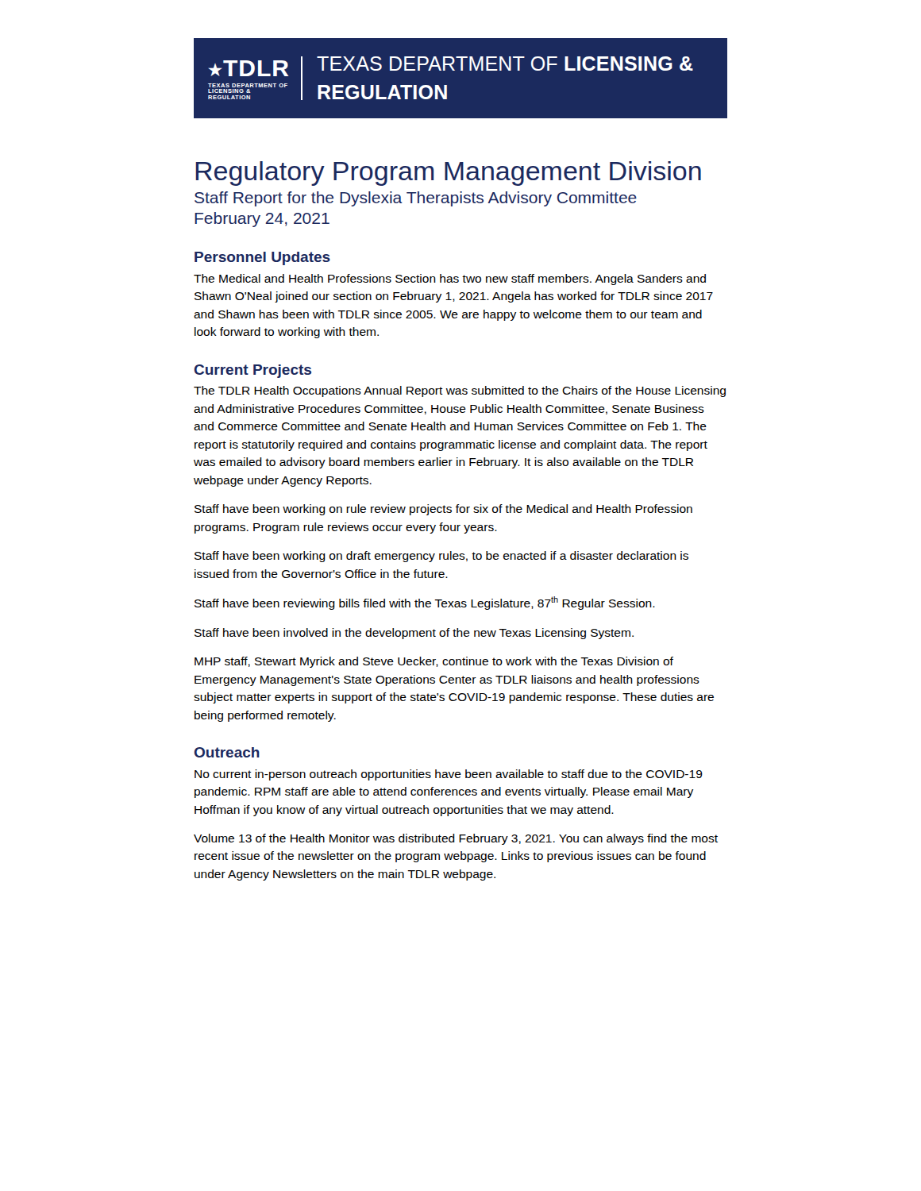★TDLR TEXAS DEPARTMENT OF
LICENSING & REGULATION
TEXAS DEPARTMENT OF LICENSING & REGULATION
Regulatory Program Management Division
Staff Report for the Dyslexia Therapists Advisory Committee
February 24, 2021
Personnel Updates
The Medical and Health Professions Section has two new staff members. Angela Sanders and Shawn O'Neal joined our section on February 1, 2021. Angela has worked for TDLR since 2017 and Shawn has been with TDLR since 2005. We are happy to welcome them to our team and look forward to working with them.
Current Projects
The TDLR Health Occupations Annual Report was submitted to the Chairs of the House Licensing and Administrative Procedures Committee, House Public Health Committee, Senate Business and Commerce Committee and Senate Health and Human Services Committee on Feb 1. The report is statutorily required and contains programmatic license and complaint data. The report was emailed to advisory board members earlier in February. It is also available on the TDLR webpage under Agency Reports.
Staff have been working on rule review projects for six of the Medical and Health Profession programs. Program rule reviews occur every four years.
Staff have been working on draft emergency rules, to be enacted if a disaster declaration is issued from the Governor's Office in the future.
Staff have been reviewing bills filed with the Texas Legislature, 87th Regular Session.
Staff have been involved in the development of the new Texas Licensing System.
MHP staff, Stewart Myrick and Steve Uecker, continue to work with the Texas Division of Emergency Management's State Operations Center as TDLR liaisons and health professions subject matter experts in support of the state's COVID-19 pandemic response. These duties are being performed remotely.
Outreach
No current in-person outreach opportunities have been available to staff due to the COVID-19 pandemic. RPM staff are able to attend conferences and events virtually. Please email Mary Hoffman if you know of any virtual outreach opportunities that we may attend.
Volume 13 of the Health Monitor was distributed February 3, 2021. You can always find the most recent issue of the newsletter on the program webpage. Links to previous issues can be found under Agency Newsletters on the main TDLR webpage.